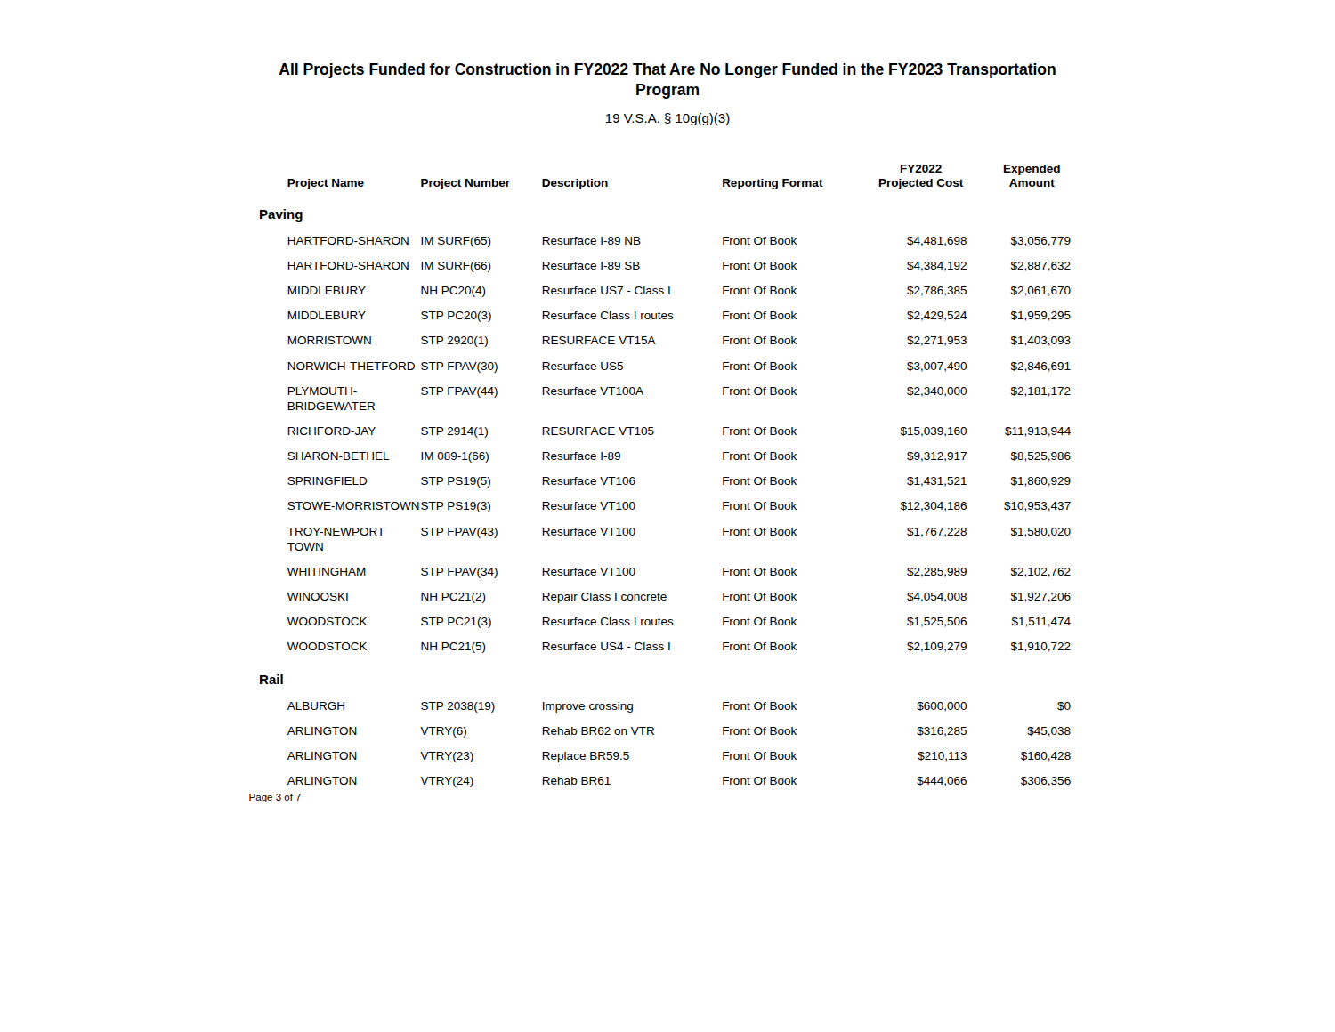All Projects Funded for Construction in FY2022 That Are No Longer Funded in the FY2023 Transportation Program
19 V.S.A. § 10g(g)(3)
| Project Name | Project Number | Description | Reporting Format | FY2022 Projected Cost | Expended Amount |
| --- | --- | --- | --- | --- | --- |
| Paving |
| HARTFORD-SHARON | IM SURF(65) | Resurface I-89 NB | Front Of Book | $4,481,698 | $3,056,779 |
| HARTFORD-SHARON | IM SURF(66) | Resurface I-89 SB | Front Of Book | $4,384,192 | $2,887,632 |
| MIDDLEBURY | NH PC20(4) | Resurface US7 - Class I | Front Of Book | $2,786,385 | $2,061,670 |
| MIDDLEBURY | STP PC20(3) | Resurface Class I routes | Front Of Book | $2,429,524 | $1,959,295 |
| MORRISTOWN | STP 2920(1) | RESURFACE VT15A | Front Of Book | $2,271,953 | $1,403,093 |
| NORWICH-THETFORD | STP FPAV(30) | Resurface US5 | Front Of Book | $3,007,490 | $2,846,691 |
| PLYMOUTH-BRIDGEWATER | STP FPAV(44) | Resurface VT100A | Front Of Book | $2,340,000 | $2,181,172 |
| RICHFORD-JAY | STP 2914(1) | RESURFACE VT105 | Front Of Book | $15,039,160 | $11,913,944 |
| SHARON-BETHEL | IM 089-1(66) | Resurface I-89 | Front Of Book | $9,312,917 | $8,525,986 |
| SPRINGFIELD | STP PS19(5) | Resurface VT106 | Front Of Book | $1,431,521 | $1,860,929 |
| STOWE-MORRISTOWN | STP PS19(3) | Resurface VT100 | Front Of Book | $12,304,186 | $10,953,437 |
| TROY-NEWPORT TOWN | STP FPAV(43) | Resurface VT100 | Front Of Book | $1,767,228 | $1,580,020 |
| WHITINGHAM | STP FPAV(34) | Resurface VT100 | Front Of Book | $2,285,989 | $2,102,762 |
| WINOOSKI | NH PC21(2) | Repair Class I concrete | Front Of Book | $4,054,008 | $1,927,206 |
| WOODSTOCK | STP PC21(3) | Resurface Class I routes | Front Of Book | $1,525,506 | $1,511,474 |
| WOODSTOCK | NH PC21(5) | Resurface US4 - Class I | Front Of Book | $2,109,279 | $1,910,722 |
| Rail |
| ALBURGH | STP 2038(19) | Improve crossing | Front Of Book | $600,000 | $0 |
| ARLINGTON | VTRY(6) | Rehab BR62 on VTR | Front Of Book | $316,285 | $45,038 |
| ARLINGTON | VTRY(23) | Replace BR59.5 | Front Of Book | $210,113 | $160,428 |
| ARLINGTON | VTRY(24) | Rehab BR61 | Front Of Book | $444,066 | $306,356 |
Page 3 of 7